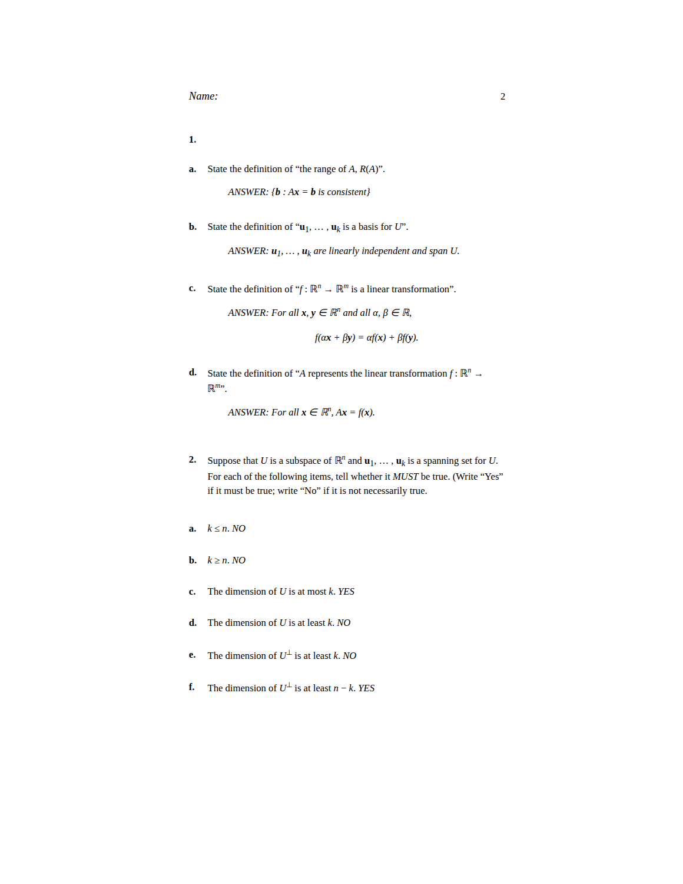Name: 2
1.
a. State the definition of “the range of A, R(A)”.
ANSWER: {b : Ax = b is consistent}
b. State the definition of “u1, … , uk is a basis for U”.
ANSWER: u1, … , uk are linearly independent and span U.
c. State the definition of “f : ℝn → ℝm is a linear transformation”.
ANSWER: For all x, y ∈ ℝn and all α, β ∈ ℝ,
f(αx + βy) = αf(x) + βf(y).
d. State the definition of “A represents the linear transformation f : ℝn → ℝm”.
ANSWER: For all x ∈ ℝn, Ax = f(x).
2.
Suppose that U is a subspace of ℝn and u1, … , uk is a spanning set for U. For each of the following items, tell whether it MUST be true. (Write “Yes” if it must be true; write “No” if it is not necessarily true.
a. k ≤ n. NO
b. k ≥ n. NO
c. The dimension of U is at most k. YES
d. The dimension of U is at least k. NO
e. The dimension of U⊥ is at least k. NO
f. The dimension of U⊥ is at least n − k. YES